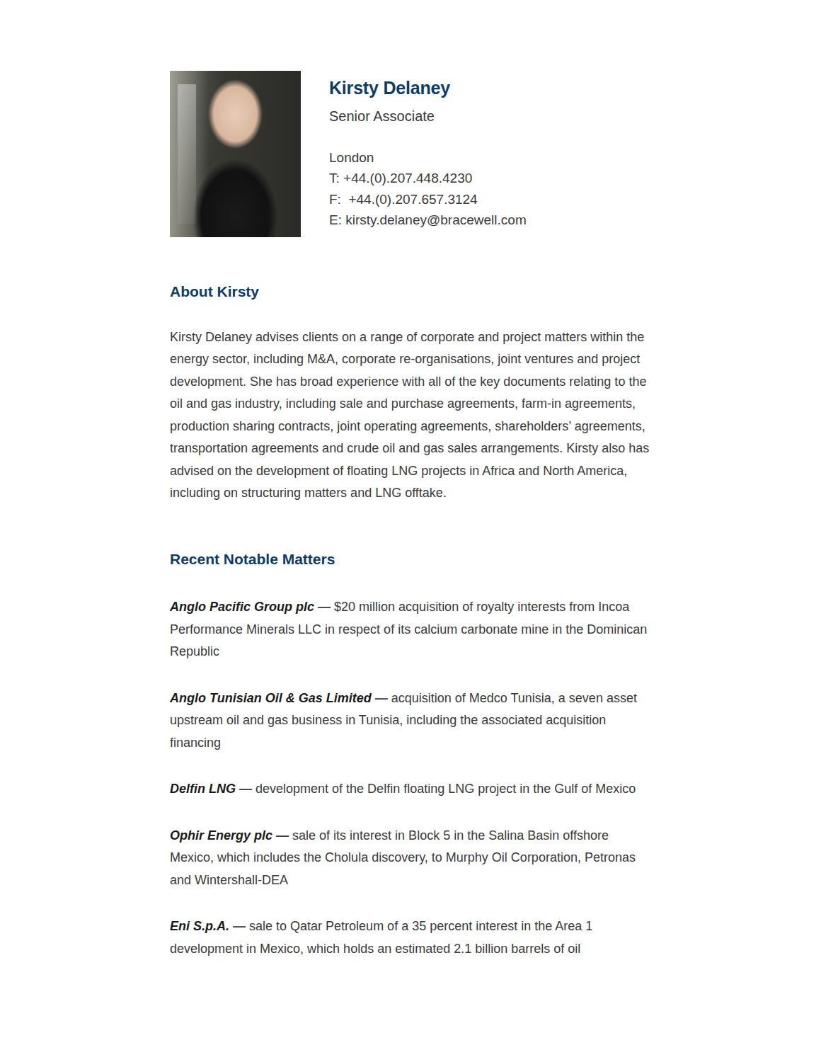Kirsty Delaney
Senior Associate
London
T: +44.(0).207.448.4230
F: +44.(0).207.657.3124
E: kirsty.delaney@bracewell.com
About Kirsty
Kirsty Delaney advises clients on a range of corporate and project matters within the energy sector, including M&A, corporate re-organisations, joint ventures and project development. She has broad experience with all of the key documents relating to the oil and gas industry, including sale and purchase agreements, farm-in agreements, production sharing contracts, joint operating agreements, shareholders’ agreements, transportation agreements and crude oil and gas sales arrangements. Kirsty also has advised on the development of floating LNG projects in Africa and North America, including on structuring matters and LNG offtake.
Recent Notable Matters
Anglo Pacific Group plc — $20 million acquisition of royalty interests from Incoa Performance Minerals LLC in respect of its calcium carbonate mine in the Dominican Republic
Anglo Tunisian Oil & Gas Limited — acquisition of Medco Tunisia, a seven asset upstream oil and gas business in Tunisia, including the associated acquisition financing
Delfin LNG — development of the Delfin floating LNG project in the Gulf of Mexico
Ophir Energy plc — sale of its interest in Block 5 in the Salina Basin offshore Mexico, which includes the Cholula discovery, to Murphy Oil Corporation, Petronas and Wintershall-DEA
Eni S.p.A. — sale to Qatar Petroleum of a 35 percent interest in the Area 1 development in Mexico, which holds an estimated 2.1 billion barrels of oil